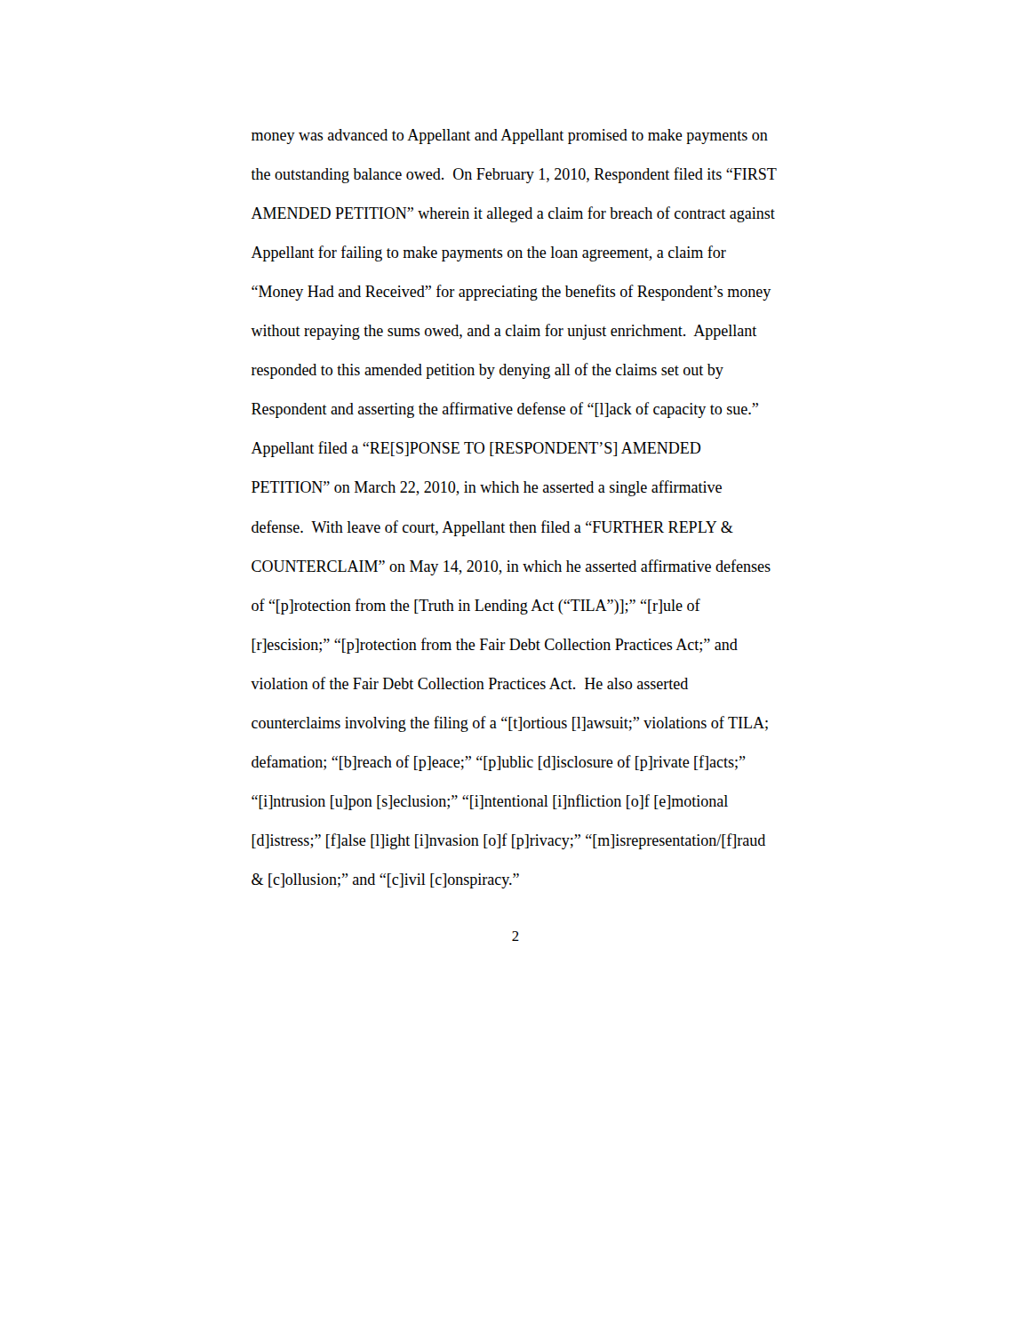money was advanced to Appellant and Appellant promised to make payments on the outstanding balance owed. On February 1, 2010, Respondent filed its “FIRST AMENDED PETITION” wherein it alleged a claim for breach of contract against Appellant for failing to make payments on the loan agreement, a claim for “Money Had and Received” for appreciating the benefits of Respondent’s money without repaying the sums owed, and a claim for unjust enrichment. Appellant responded to this amended petition by denying all of the claims set out by Respondent and asserting the affirmative defense of “[l]ack of capacity to sue.” Appellant filed a “RE[S]PONSE TO [RESPONDENT’S] AMENDED PETITION” on March 22, 2010, in which he asserted a single affirmative defense. With leave of court, Appellant then filed a “FURTHER REPLY & COUNTERCLAIM” on May 14, 2010, in which he asserted affirmative defenses of “[p]rotection from the [Truth in Lending Act (“TILA”)];” “[r]ule of [r]escision;” “[p]rotection from the Fair Debt Collection Practices Act;” and violation of the Fair Debt Collection Practices Act. He also asserted counterclaims involving the filing of a “[t]ortious [l]awsuit;” violations of TILA; defamation; “[b]reach of [p]eace;” “[p]ublic [d]isclosure of [p]rivate [f]acts;” “[i]ntrusion [u]pon [s]eclusion;” “[i]ntentional [i]nfliction [o]f [e]motional [d]istress;” [f]alse [l]ight [i]nvasion [o]f [p]rivacy;” “[m]isrepresentation/[f]raud & [c]ollusion;” and “[c]ivil [c]onspiracy.”
2